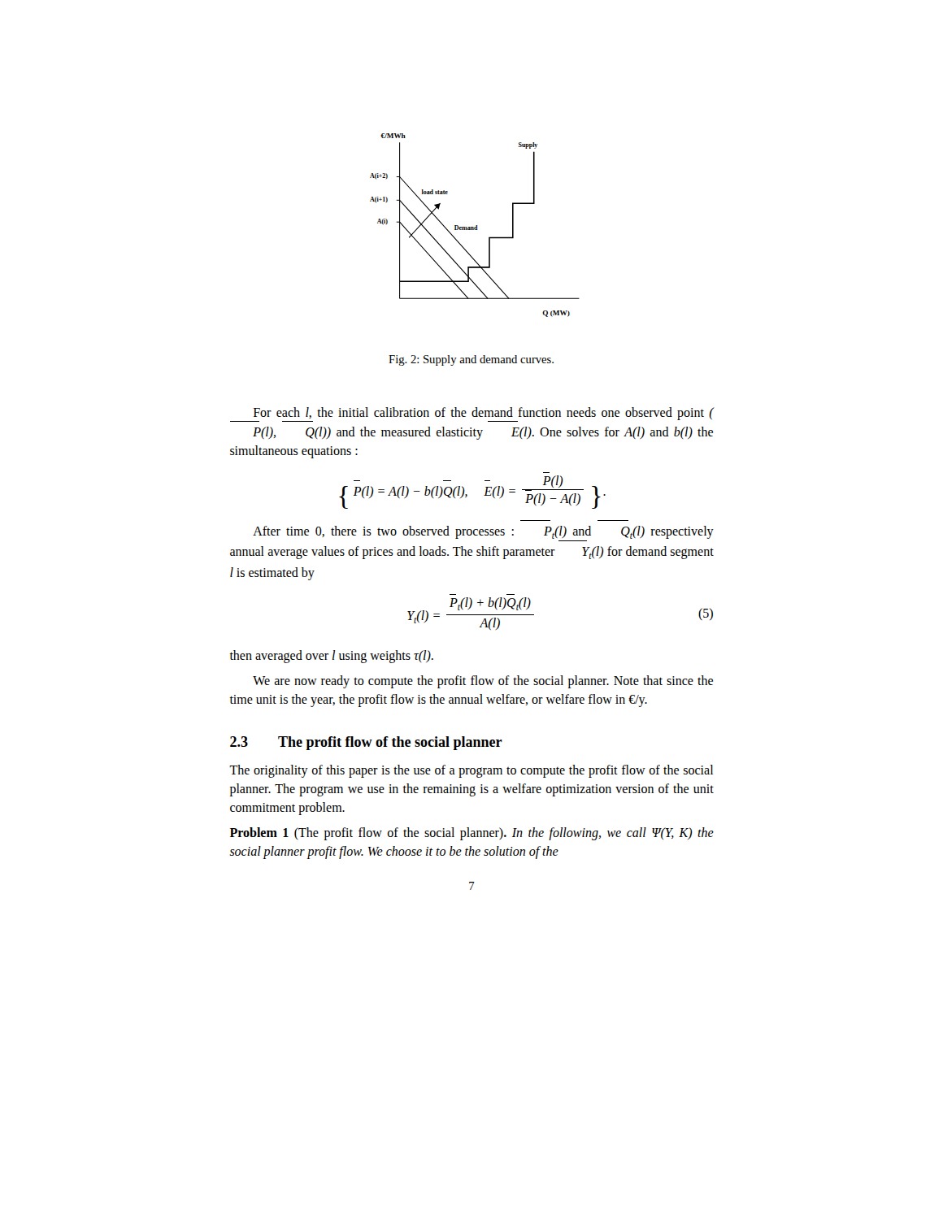€/MWh Q (MW) A(i+2) A(i+1) A(i) load state Demand Supply
Fig. 2: Supply and demand curves.
For each l, the initial calibration of the demand function needs one observed point ( P(l), Q(l)) and the measured elasticity E(l). One solves for A(l) and b(l) the simultaneous equations :
{ P(l) = A(l) − b(l) Q(l), E(l) = P(l) P(l) − A(l) }.
After time 0, there is two observed processes : Pt(l) and Qt(l) respectively annual average values of prices and loads. The shift parameter Yt(l) for demand segment l is estimated by
Yt(l) = Pt(l) + b(l) Qt(l) A(l) (5)
then averaged over l using weights τ(l).
We are now ready to compute the profit flow of the social planner. Note that since the time unit is the year, the profit flow is the annual welfare, or welfare flow in €/y.
2.3 The profit flow of the social planner
The originality of this paper is the use of a program to compute the profit flow of the social planner. The program we use in the remaining is a welfare optimization version of the unit commitment problem.
Problem 1 (The profit flow of the social planner). In the following, we call Ψ(Y, K) the social planner profit flow. We choose it to be the solution of the
7